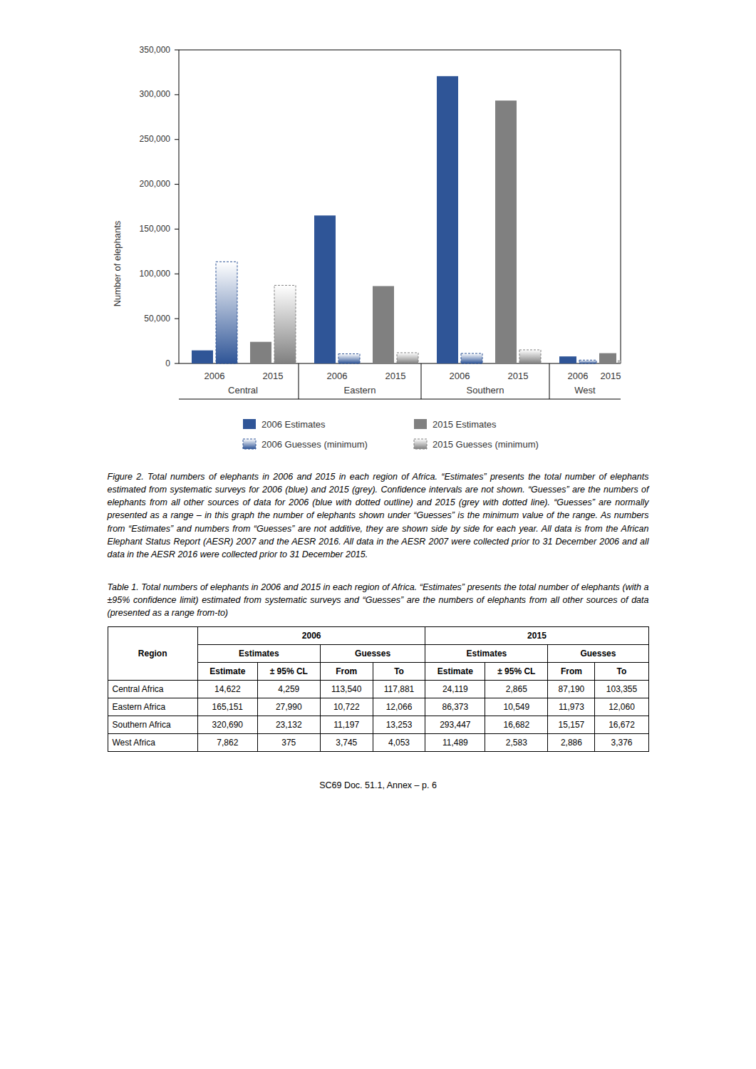Number of elephants 0 50,000 100,000 150,000 200,000 250,000 300,000 350,000 2006 2015 2006 2015 2006 2015 2006 2015 Central Eastern Southern West 2006 Estimates 2015 Estimates 2006 Guesses (minimum) 2015 Guesses (minimum)
Figure 2. Total numbers of elephants in 2006 and 2015 in each region of Africa. “Estimates” presents the total number of elephants estimated from systematic surveys for 2006 (blue) and 2015 (grey). Confidence intervals are not shown. “Guesses” are the numbers of elephants from all other sources of data for 2006 (blue with dotted outline) and 2015 (grey with dotted line). “Guesses” are normally presented as a range – in this graph the number of elephants shown under “Guesses” is the minimum value of the range. As numbers from “Estimates” and numbers from “Guesses” are not additive, they are shown side by side for each year. All data is from the African Elephant Status Report (AESR) 2007 and the AESR 2016. All data in the AESR 2007 were collected prior to 31 December 2006 and all data in the AESR 2016 were collected prior to 31 December 2015.
Table 1. Total numbers of elephants in 2006 and 2015 in each region of Africa. “Estimates” presents the total number of elephants (with a ±95% confidence limit) estimated from systematic surveys and “Guesses” are the numbers of elephants from all other sources of data (presented as a range from-to)
| Region | 2006 | 2015 |
| --- | --- | --- |
| Estimates | Guesses | Estimates | Guesses |
| Estimate | ± 95% CL | From | To | Estimate | ± 95% CL | From | To |
| Central Africa | 14,622 | 4,259 | 113,540 | 117,881 | 24,119 | 2,865 | 87,190 | 103,355 |
| Eastern Africa | 165,151 | 27,990 | 10,722 | 12,066 | 86,373 | 10,549 | 11,973 | 12,060 |
| Southern Africa | 320,690 | 23,132 | 11,197 | 13,253 | 293,447 | 16,682 | 15,157 | 16,672 |
| West Africa | 7,862 | 375 | 3,745 | 4,053 | 11,489 | 2,583 | 2,886 | 3,376 |
SC69 Doc. 51.1, Annex – p. 6